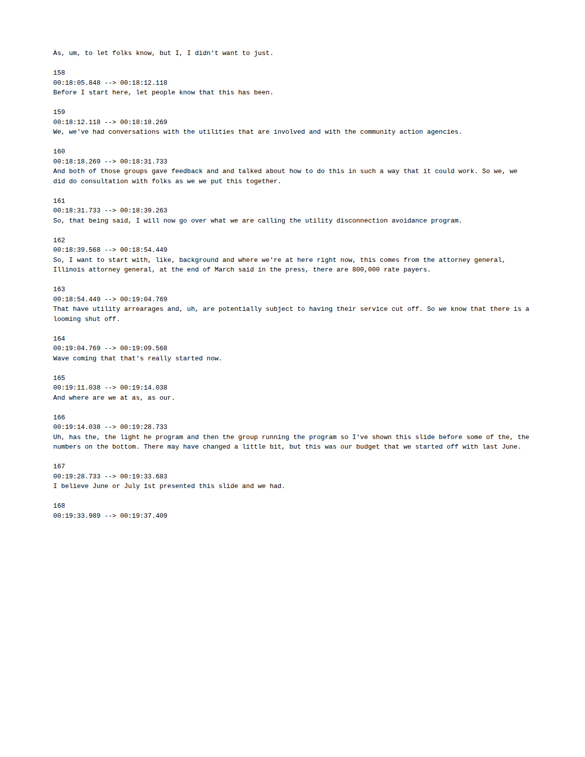As, um, to let folks know, but I, I didn't want to just.
158
00:18:05.848 --> 00:18:12.118
Before I start here, let people know that this has been.
159
00:18:12.118 --> 00:18:18.269
We, we've had conversations with the utilities that are involved and with the community action agencies.
160
00:18:18.269 --> 00:18:31.733
And both of those groups gave feedback and and talked about how to do this in such a way that it could work. So we, we did do consultation with folks as we we put this together.
161
00:18:31.733 --> 00:18:39.263
So, that being said, I will now go over what we are calling the utility disconnection avoidance program.
162
00:18:39.568 --> 00:18:54.449
So, I want to start with, like, background and where we're at here right now, this comes from the attorney general, Illinois attorney general, at the end of March said in the press, there are 800,000 rate payers.
163
00:18:54.449 --> 00:19:04.769
That have utility arrearages and, uh, are potentially subject to having their service cut off. So we know that there is a looming shut off.
164
00:19:04.769 --> 00:19:09.568
Wave coming that that's really started now.
165
00:19:11.038 --> 00:19:14.038
And where are we at as, as our.
166
00:19:14.038 --> 00:19:28.733
Uh, has the, the light he program and then the group running the program so I've shown this slide before some of the, the numbers on the bottom. There may have changed a little bit, but this was our budget that we started off with last June.
167
00:19:28.733 --> 00:19:33.683
I believe June or July 1st presented this slide and we had.
168
00:19:33.989 --> 00:19:37.409